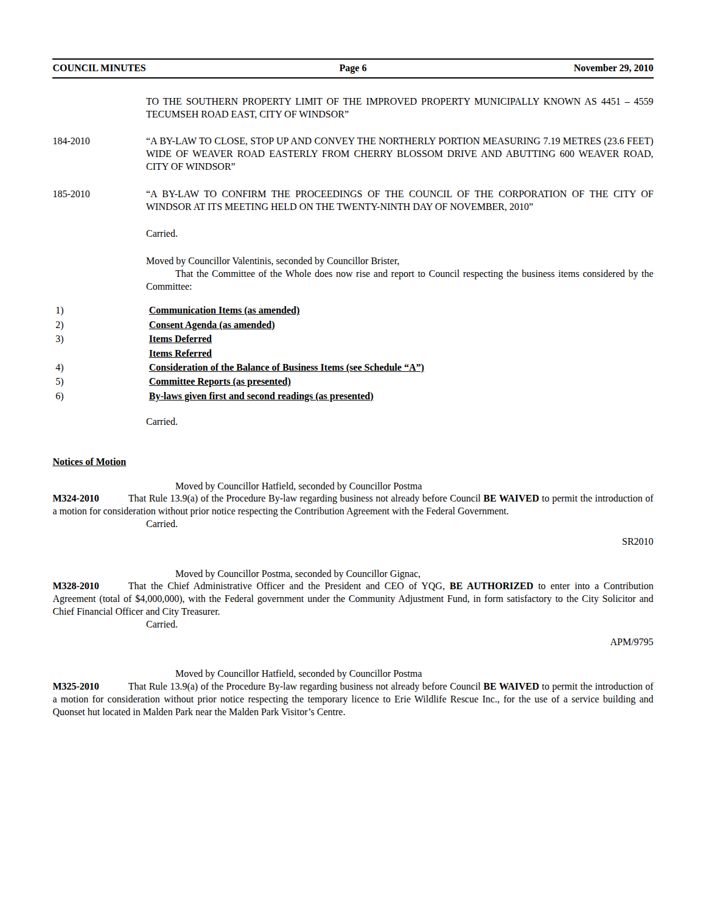COUNCIL MINUTES Page 6 November 29, 2010
TO THE SOUTHERN PROPERTY LIMIT OF THE IMPROVED PROPERTY MUNICIPALLY KNOWN AS 4451 – 4559 TECUMSEH ROAD EAST, CITY OF WINDSOR”
184-2010 “A BY-LAW TO CLOSE, STOP UP AND CONVEY THE NORTHERLY PORTION MEASURING 7.19 METRES (23.6 FEET) WIDE OF WEAVER ROAD EASTERLY FROM CHERRY BLOSSOM DRIVE AND ABUTTING 600 WEAVER ROAD, CITY OF WINDSOR”
185-2010 “A BY-LAW TO CONFIRM THE PROCEEDINGS OF THE COUNCIL OF THE CORPORATION OF THE CITY OF WINDSOR AT ITS MEETING HELD ON THE TWENTY-NINTH DAY OF NOVEMBER, 2010”
Carried.
Moved by Councillor Valentinis, seconded by Councillor Brister,
That the Committee of the Whole does now rise and report to Council respecting the business items considered by the Committee:
| 1) | Communication Items (as amended) |
| 2) | Consent Agenda (as amended) |
| 3) | Items Deferred |
| | Items Referred |
| 4) | Consideration of the Balance of Business Items (see Schedule “A”) |
| 5) | Committee Reports (as presented) |
| 6) | By-laws given first and second readings (as presented) |
Carried.
Notices of Motion
Moved by Councillor Hatfield, seconded by Councillor Postma
M324-2010 That Rule 13.9(a) of the Procedure By-law regarding business not already before Council BE WAIVED to permit the introduction of a motion for consideration without prior notice respecting the Contribution Agreement with the Federal Government.
Carried.
SR2010
Moved by Councillor Postma, seconded by Councillor Gignac,
M328-2010 That the Chief Administrative Officer and the President and CEO of YQG, BE AUTHORIZED to enter into a Contribution Agreement (total of $4,000,000), with the Federal government under the Community Adjustment Fund, in form satisfactory to the City Solicitor and Chief Financial Officer and City Treasurer.
Carried.
APM/9795
Moved by Councillor Hatfield, seconded by Councillor Postma
M325-2010 That Rule 13.9(a) of the Procedure By-law regarding business not already before Council BE WAIVED to permit the introduction of a motion for consideration without prior notice respecting the temporary licence to Erie Wildlife Rescue Inc., for the use of a service building and Quonset hut located in Malden Park near the Malden Park Visitor’s Centre.